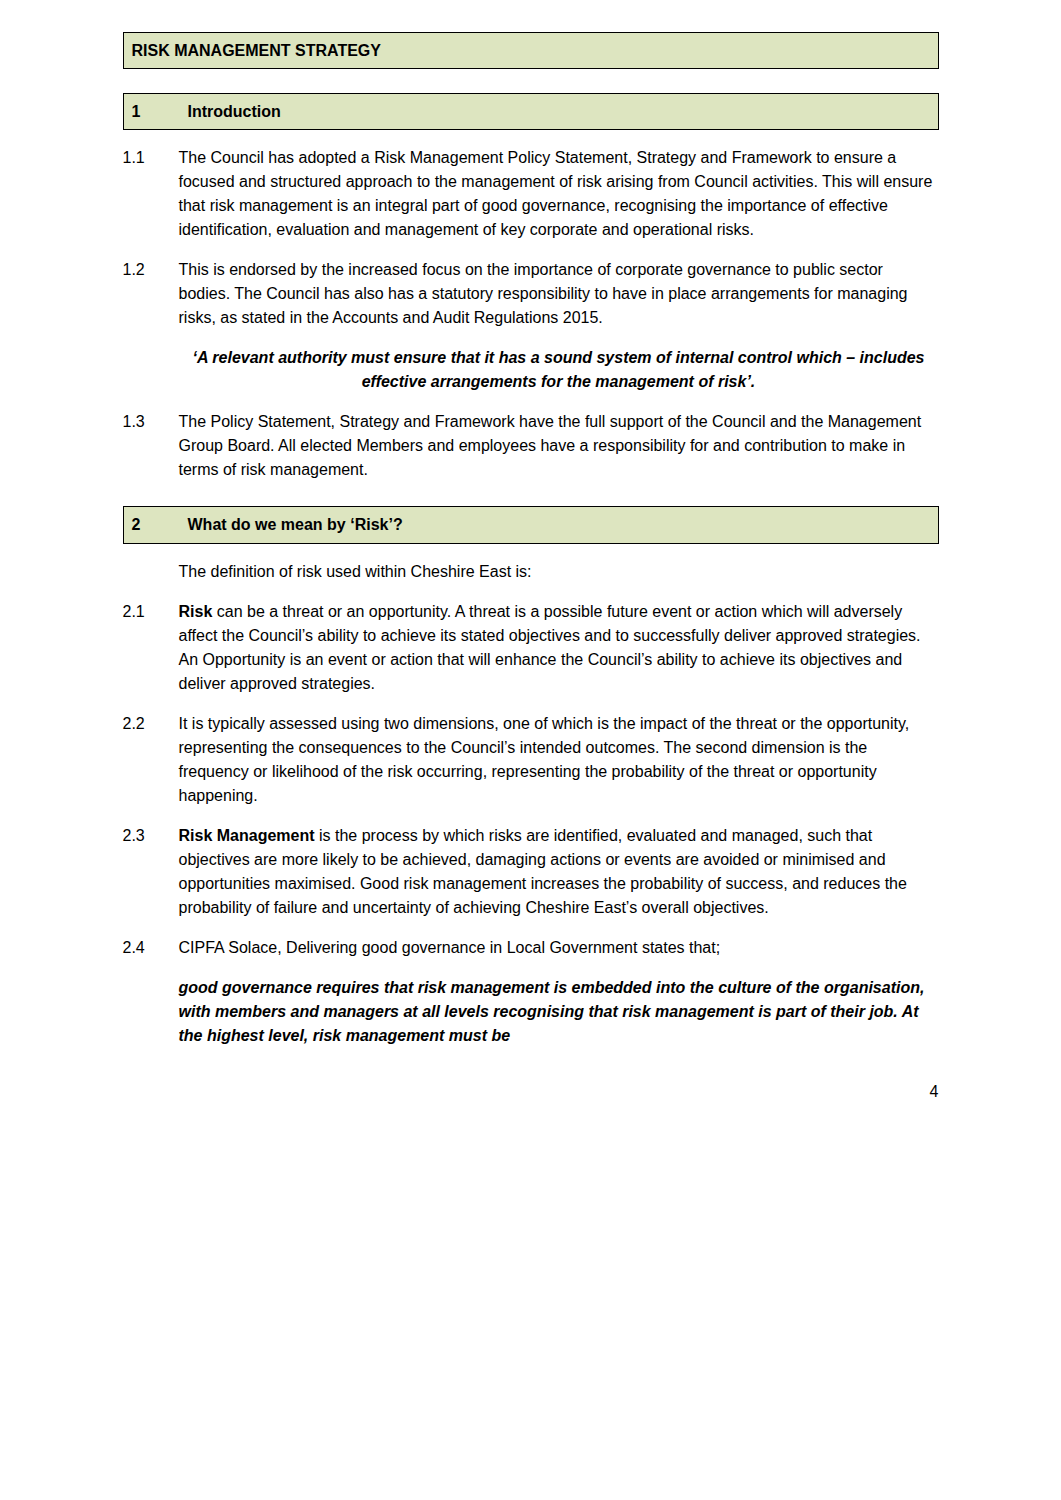RISK MANAGEMENT STRATEGY
1 Introduction
1.1
The Council has adopted a Risk Management Policy Statement, Strategy and Framework to ensure a focused and structured approach to the management of risk arising from Council activities. This will ensure that risk management is an integral part of good governance, recognising the importance of effective identification, evaluation and management of key corporate and operational risks.
1.2
This is endorsed by the increased focus on the importance of corporate governance to public sector bodies. The Council has also has a statutory responsibility to have in place arrangements for managing risks, as stated in the Accounts and Audit Regulations 2015.
‘A relevant authority must ensure that it has a sound system of internal control which – includes effective arrangements for the management of risk’.
1.3
The Policy Statement, Strategy and Framework have the full support of the Council and the Management Group Board. All elected Members and employees have a responsibility for and contribution to make in terms of risk management.
2 What do we mean by ‘Risk’?
The definition of risk used within Cheshire East is:
2.1
Risk can be a threat or an opportunity. A threat is a possible future event or action which will adversely affect the Council’s ability to achieve its stated objectives and to successfully deliver approved strategies. An Opportunity is an event or action that will enhance the Council’s ability to achieve its objectives and deliver approved strategies.
2.2
It is typically assessed using two dimensions, one of which is the impact of the threat or the opportunity, representing the consequences to the Council’s intended outcomes. The second dimension is the frequency or likelihood of the risk occurring, representing the probability of the threat or opportunity happening.
2.3
Risk Management is the process by which risks are identified, evaluated and managed, such that objectives are more likely to be achieved, damaging actions or events are avoided or minimised and opportunities maximised. Good risk management increases the probability of success, and reduces the probability of failure and uncertainty of achieving Cheshire East’s overall objectives.
2.4
CIPFA Solace, Delivering good governance in Local Government states that;
good governance requires that risk management is embedded into the culture of the organisation, with members and managers at all levels recognising that risk management is part of their job. At the highest level, risk management must be
4